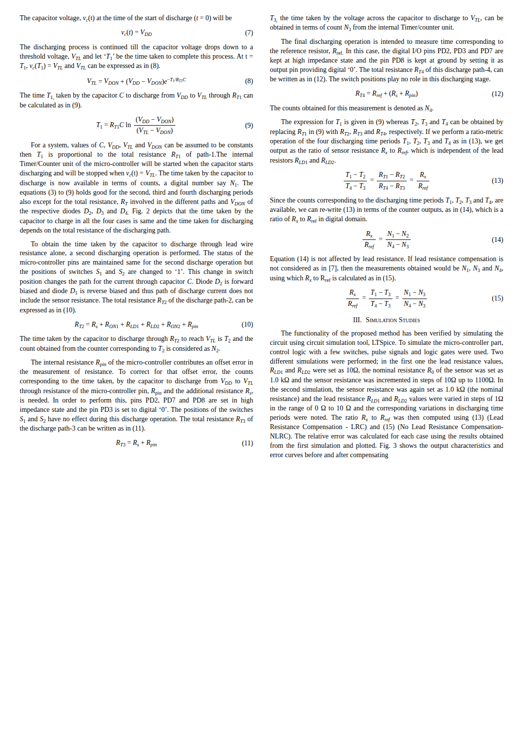The capacitor voltage, vc(t) at the time of the start of discharge (t = 0) will be
vc(t) = VDD (7)
The discharging process is continued till the capacitor voltage drops down to a threshold voltage, VTL and let ‘T1’ be the time taken to complete this process. At t = T1, vc(T1) = VTL and VTL can be expressed as in (8).
VTL = VDON + (VDD − VDON)e−T1/RT1C (8)
The time T1, taken by the capacitor C to discharge from VDD to VTL through RT1 can be calculated as in (9).
T1 = RT1C ln (VDD − VDON)(VTL − VDON) (9)
For a system, values of C, VDD, VTL and VDON can be assumed to be constants then T1 is proportional to the total resistance RT1 of path-1.The internal Timer/Counter unit of the micro-controller will be started when the capacitor starts discharging and will be stopped when vc(t) = VTL. The time taken by the capacitor to discharge is now available in terms of counts, a digital number say N1. The equations (3) to (9) holds good for the second, third and fourth discharging periods also except for the total resistance, RT involved in the different paths and VDON of the respective diodes D2, D3 and D4. Fig. 2 depicts that the time taken by the capacitor to charge in all the four cases is same and the time taken for discharging depends on the total resistance of the discharging path.
To obtain the time taken by the capacitor to discharge through lead wire resistance alone, a second discharging operation is performed. The status of the micro-controller pins are maintained same for the second discharge operation but the positions of switches S1 and S2 are changed to ‘1’. This change in switch position changes the path for the current through capacitor C. Diode D2 is forward biased and diode D1 is reverse biased and thus path of discharge current does not include the sensor resistance. The total resistance RT2 of the discharge path-2, can be expressed as in (10).
RT2 = Rs + RON1 + RLD1 + RLD2 + RON2 + Rpin (10)
The time taken by the capacitor to discharge through RT2 to reach VTL is T2 and the count obtained from the counter corresponding to T2 is considered as N2.
The internal resistance Rpin of the micro-controller contributes an offset error in the measurement of resistance. To correct for that offset error, the counts corresponding to the time taken, by the capacitor to discharge from VDD to VTL through resistance of the micro-controller pin, Rpin and the additional resistance Rs, is needed. In order to perform this, pins PD2, PD7 and PD8 are set in high impedance state and the pin PD3 is set to digital ‘0’. The positions of the switches S1 and S2 have no effect during this discharge operation. The total resistance RT3 of the discharge path-3 can be written as in (11).
RT3 = Rs + Rpin (11)
T3, the time taken by the voltage across the capacitor to discharge to VTL, can be obtained in terms of count N3 from the internal Timer/counter unit.
The final discharging operation is intended to measure time corresponding to the reference resistor, Rref. In this case, the digital I/O pins PD2, PD3 and PD7 are kept at high impedance state and the pin PD8 is kept at ground by setting it as output pin providing digital ‘0’. The total resistance RT4 of this discharge path-4, can be written as in (12). The switch positions play no role in this discharging stage.
RT4 = Rref + (Rs + Rpin) (12)
The counts obtained for this measurement is denoted as N4.
The expression for T1 is given in (9) whereas T2, T3 and T4 can be obtained by replacing RT1 in (9) with RT2, RT3 and RT4, respectively. If we perform a ratio-metric operation of the four discharging time periods T1, T2, T3 and T4 as in (13), we get output as the ratio of sensor resistance Rx to Rref, which is independent of the lead resistors RLD1 and RLD2.
T1 − T2 T4 − T3 = RT1 − RT2 RT4 − RT3 = Rx Rref (13)
Since the counts corresponding to the discharging time periods T1, T2, T3 and T4, are available, we can re-write (13) in terms of the counter outputs, as in (14), which is a ratio of Rx to Rref in digital domain.
Rx Rref = N1 − N2 N4 − N3 (14)
Equation (14) is not affected by lead resistance. If lead resistance compensation is not considered as in [7], then the measurements obtained would be N1, N3 and N4, using which Rx to Rref is calculated as in (15).
Rx Rref = T1 − T3 T4 − T3 = N1 − N3 N4 − N3 (15)
III. Simulation Studies
The functionality of the proposed method has been verified by simulating the circuit using circuit simulation tool, LTSpice. To simulate the micro-controller part, control logic with a few switches, pulse signals and logic gates were used. Two different simulations were performed; in the first one the lead resistance values, RLD1 and RLD2 were set as 10Ω, the nominal resistance R0 of the sensor was set as 1.0 kΩ and the sensor resistance was incremented in steps of 10Ω up to 1100Ω. In the second simulation, the sensor resistance was again set as 1.0 kΩ (the nominal resistance) and the lead resistance RLD1 and RLD2 values were varied in steps of 1Ω in the range of 0 Ω to 10 Ω and the corresponding variations in discharging time periods were noted. The ratio Rx to Rref was then computed using (13) (Lead Resistance Compensation - LRC) and (15) (No Lead Resistance Compensation- NLRC). The relative error was calculated for each case using the results obtained from the first simulation and plotted. Fig. 3 shows the output characteristics and error curves before and after compensating